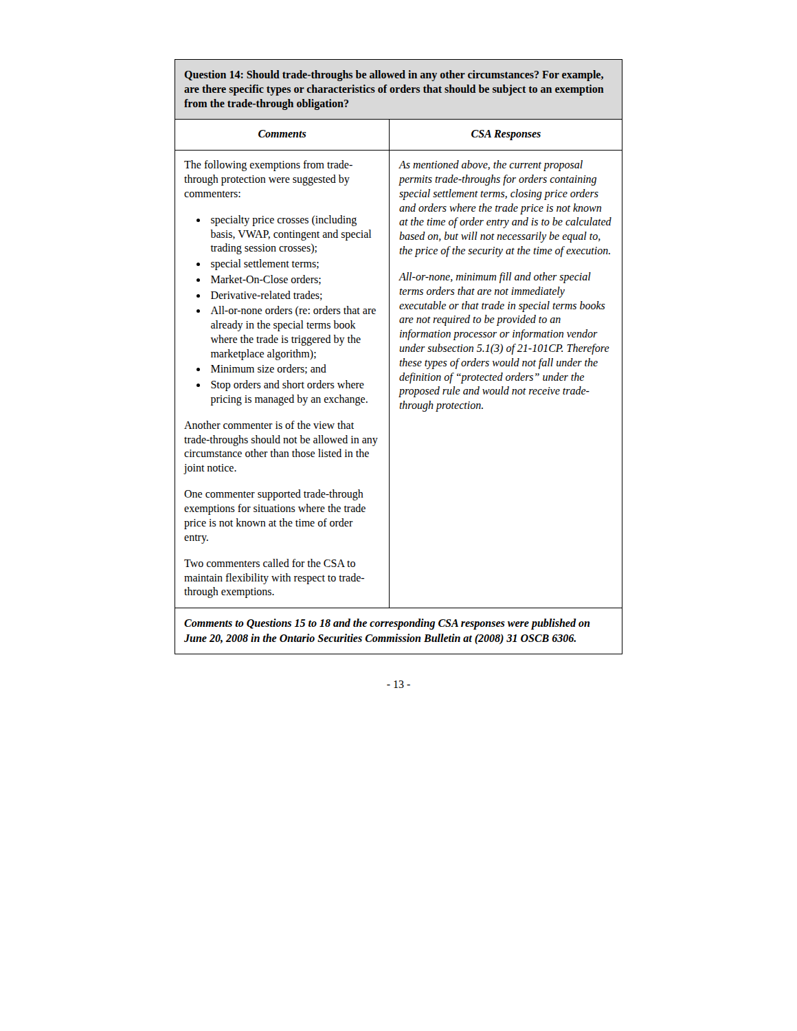| Question 14: Should trade-throughs be allowed in any other circumstances? For example, are there specific types or characteristics of orders that should be subject to an exemption from the trade-through obligation? |
| Comments | CSA Responses |
| The following exemptions from trade-through protection were suggested by commenters: specialty price crosses (including basis, VWAP, contingent and special trading session crosses); special settlement terms; Market-On-Close orders; Derivative-related trades; All-or-none orders (re: orders that are already in the special terms book where the trade is triggered by the marketplace algorithm); Minimum size orders; and Stop orders and short orders where pricing is managed by an exchange. Another commenter is of the view that trade-throughs should not be allowed in any circumstance other than those listed in the joint notice. One commenter supported trade-through exemptions for situations where the trade price is not known at the time of order entry. Two commenters called for the CSA to maintain flexibility with respect to trade-through exemptions. | As mentioned above, the current proposal permits trade-throughs for orders containing special settlement terms, closing price orders and orders where the trade price is not known at the time of order entry and is to be calculated based on, but will not necessarily be equal to, the price of the security at the time of execution. All-or-none, minimum fill and other special terms orders that are not immediately executable or that trade in special terms books are not required to be provided to an information processor or information vendor under subsection 5.1(3) of 21-101CP. Therefore these types of orders would not fall under the definition of “protected orders” under the proposed rule and would not receive trade-through protection. |
| Comments to Questions 15 to 18 and the corresponding CSA responses were published on June 20, 2008 in the Ontario Securities Commission Bulletin at (2008) 31 OSCB 6306. |
- 13 -